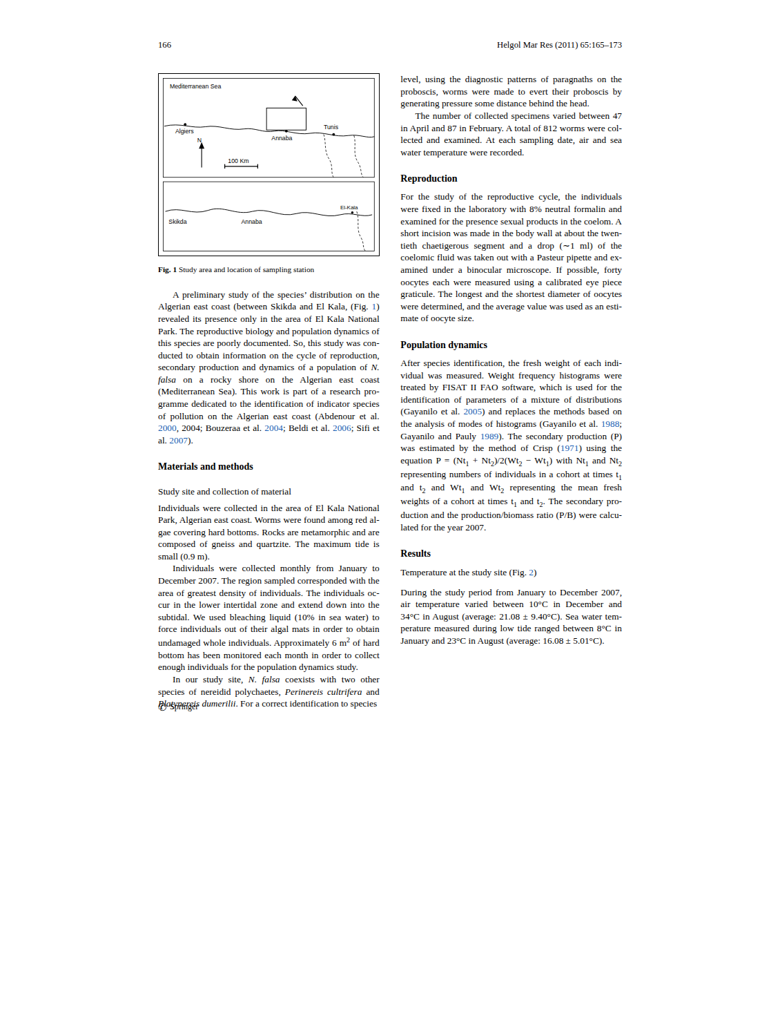166
Helgol Mar Res (2011) 65:165–173
Mediterranean Sea Algiers Annaba Tunis N 100 Km Skikda Annaba El-Kala
Fig. 1 Study area and location of sampling station
A preliminary study of the species’ distribution on the Algerian east coast (between Skikda and El Kala, (Fig. 1) revealed its presence only in the area of El Kala National Park. The reproductive biology and population dynamics of this species are poorly documented. So, this study was conducted to obtain information on the cycle of reproduction, secondary production and dynamics of a population of N. falsa on a rocky shore on the Algerian east coast (Mediterranean Sea). This work is part of a research programme dedicated to the identification of indicator species of pollution on the Algerian east coast (Abdenour et al. 2000, 2004; Bouzeraa et al. 2004; Beldi et al. 2006; Sifi et al. 2007).
Materials and methods
Study site and collection of material
Individuals were collected in the area of El Kala National Park, Algerian east coast. Worms were found among red algae covering hard bottoms. Rocks are metamorphic and are composed of gneiss and quartzite. The maximum tide is small (0.9 m).
Individuals were collected monthly from January to December 2007. The region sampled corresponded with the area of greatest density of individuals. The individuals occur in the lower intertidal zone and extend down into the subtidal. We used bleaching liquid (10% in sea water) to force individuals out of their algal mats in order to obtain undamaged whole individuals. Approximately 6 m2 of hard bottom has been monitored each month in order to collect enough individuals for the population dynamics study.
In our study site, N. falsa coexists with two other species of nereidid polychaetes, Perinereis cultrifera and Platynereis dumerilii. For a correct identification to species
level, using the diagnostic patterns of paragnaths on the proboscis, worms were made to evert their proboscis by generating pressure some distance behind the head.
The number of collected specimens varied between 47 in April and 87 in February. A total of 812 worms were collected and examined. At each sampling date, air and sea water temperature were recorded.
Reproduction
For the study of the reproductive cycle, the individuals were fixed in the laboratory with 8% neutral formalin and examined for the presence sexual products in the coelom. A short incision was made in the body wall at about the twentieth chaetigerous segment and a drop (∼1 ml) of the coelomic fluid was taken out with a Pasteur pipette and examined under a binocular microscope. If possible, forty oocytes each were measured using a calibrated eye piece graticule. The longest and the shortest diameter of oocytes were determined, and the average value was used as an estimate of oocyte size.
Population dynamics
After species identification, the fresh weight of each individual was measured. Weight frequency histograms were treated by FISAT II FAO software, which is used for the identification of parameters of a mixture of distributions (Gayanilo et al. 2005) and replaces the methods based on the analysis of modes of histograms (Gayanilo et al. 1988; Gayanilo and Pauly 1989). The secondary production (P) was estimated by the method of Crisp (1971) using the equation P = (Nt1 + Nt2)/2(Wt2 − Wt1) with Nt1 and Nt2 representing numbers of individuals in a cohort at times t1 and t2 and Wt1 and Wt2 representing the mean fresh weights of a cohort at times t1 and t2. The secondary production and the production/biomass ratio (P/B) were calculated for the year 2007.
Results
Temperature at the study site (Fig. 2)
During the study period from January to December 2007, air temperature varied between 10°C in December and 34°C in August (average: 21.08 ± 9.40°C). Sea water temperature measured during low tide ranged between 8°C in January and 23°C in August (average: 16.08 ± 5.01°C).
✆ Springer